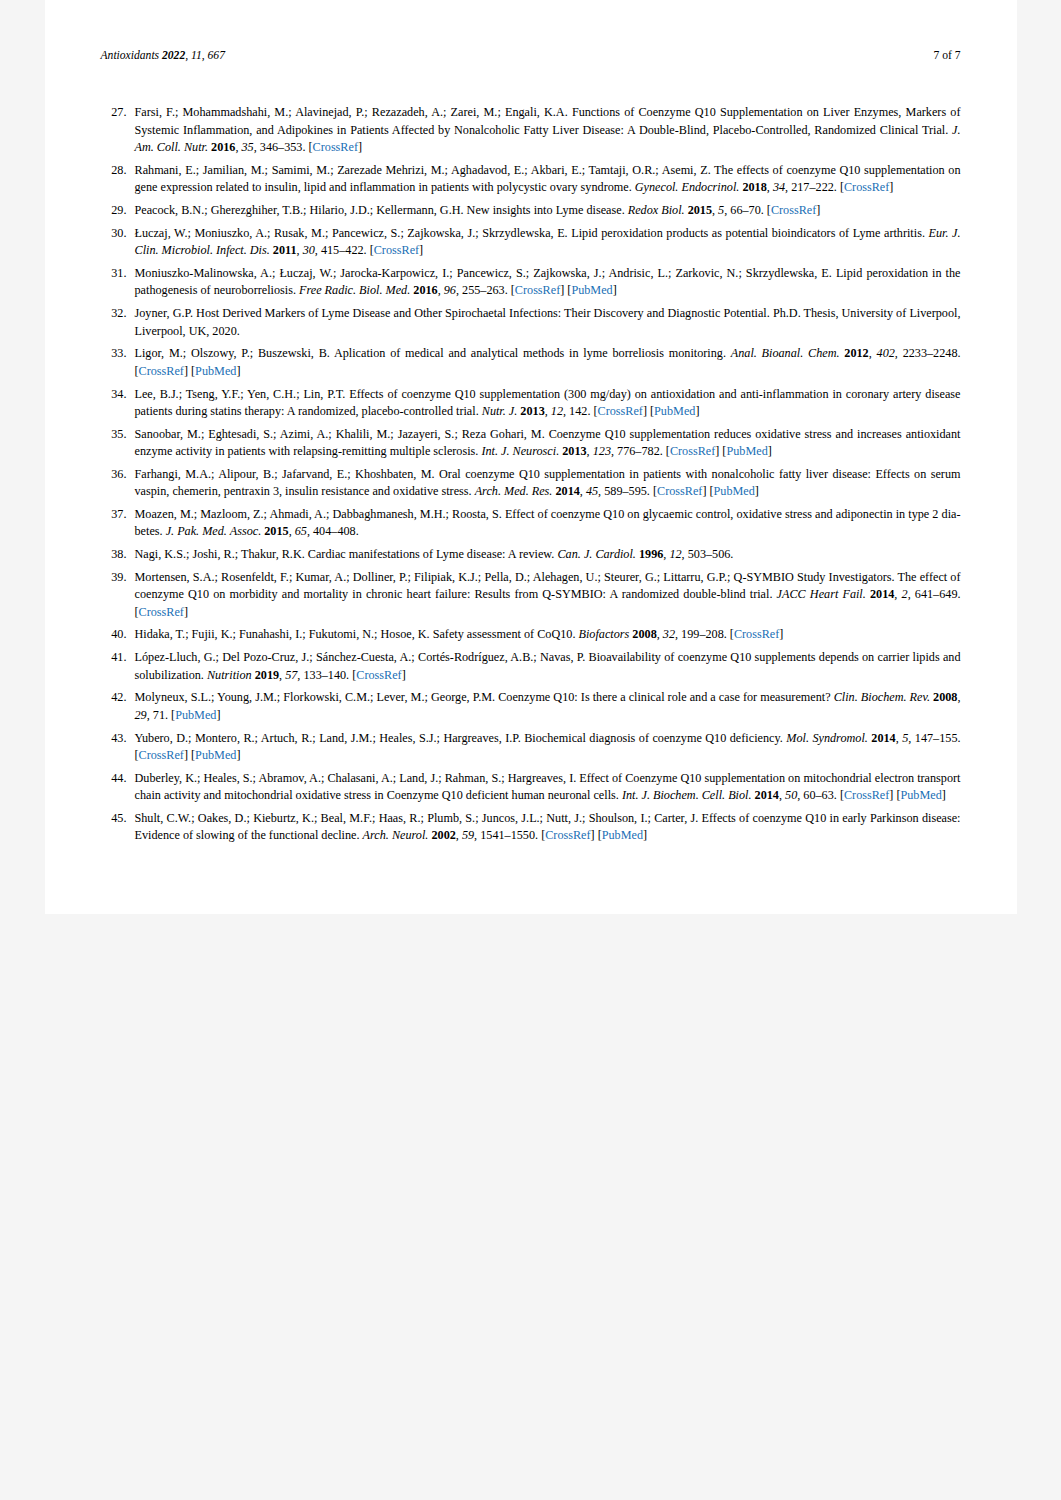Antioxidants 2022, 11, 667
7 of 7
Farsi, F.; Mohammadshahi, M.; Alavinejad, P.; Rezazadeh, A.; Zarei, M.; Engali, K.A. Functions of Coenzyme Q10 Supplementation on Liver Enzymes, Markers of Systemic Inflammation, and Adipokines in Patients Affected by Nonalcoholic Fatty Liver Disease: A Double-Blind, Placebo-Controlled, Randomized Clinical Trial. J. Am. Coll. Nutr. 2016, 35, 346–353. [CrossRef]
Rahmani, E.; Jamilian, M.; Samimi, M.; Zarezade Mehrizi, M.; Aghadavod, E.; Akbari, E.; Tamtaji, O.R.; Asemi, Z. The effects of coenzyme Q10 supplementation on gene expression related to insulin, lipid and inflammation in patients with polycystic ovary syndrome. Gynecol. Endocrinol. 2018, 34, 217–222. [CrossRef]
Peacock, B.N.; Gherezghiher, T.B.; Hilario, J.D.; Kellermann, G.H. New insights into Lyme disease. Redox Biol. 2015, 5, 66–70. [CrossRef]
Łuczaj, W.; Moniuszko, A.; Rusak, M.; Pancewicz, S.; Zajkowska, J.; Skrzydlewska, E. Lipid peroxidation products as potential bioindicators of Lyme arthritis. Eur. J. Clin. Microbiol. Infect. Dis. 2011, 30, 415–422. [CrossRef]
Moniuszko-Malinowska, A.; Łuczaj, W.; Jarocka-Karpowicz, I.; Pancewicz, S.; Zajkowska, J.; Andrisic, L.; Zarkovic, N.; Skrzydlewska, E. Lipid peroxidation in the pathogenesis of neuroborreliosis. Free Radic. Biol. Med. 2016, 96, 255–263. [CrossRef] [PubMed]
Joyner, G.P. Host Derived Markers of Lyme Disease and Other Spirochaetal Infections: Their Discovery and Diagnostic Potential. Ph.D. Thesis, University of Liverpool, Liverpool, UK, 2020.
Ligor, M.; Olszowy, P.; Buszewski, B. Aplication of medical and analytical methods in lyme borreliosis monitoring. Anal. Bioanal. Chem. 2012, 402, 2233–2248. [CrossRef] [PubMed]
Lee, B.J.; Tseng, Y.F.; Yen, C.H.; Lin, P.T. Effects of coenzyme Q10 supplementation (300 mg/day) on antioxidation and anti-inflammation in coronary artery disease patients during statins therapy: A randomized, placebo-controlled trial. Nutr. J. 2013, 12, 142. [CrossRef] [PubMed]
Sanoobar, M.; Eghtesadi, S.; Azimi, A.; Khalili, M.; Jazayeri, S.; Reza Gohari, M. Coenzyme Q10 supplementation reduces oxidative stress and increases antioxidant enzyme activity in patients with relapsing-remitting multiple sclerosis. Int. J. Neurosci. 2013, 123, 776–782. [CrossRef] [PubMed]
Farhangi, M.A.; Alipour, B.; Jafarvand, E.; Khoshbaten, M. Oral coenzyme Q10 supplementation in patients with nonalcoholic fatty liver disease: Effects on serum vaspin, chemerin, pentraxin 3, insulin resistance and oxidative stress. Arch. Med. Res. 2014, 45, 589–595. [CrossRef] [PubMed]
Moazen, M.; Mazloom, Z.; Ahmadi, A.; Dabbaghmanesh, M.H.; Roosta, S. Effect of coenzyme Q10 on glycaemic control, oxidative stress and adiponectin in type 2 diabetes. J. Pak. Med. Assoc. 2015, 65, 404–408.
Nagi, K.S.; Joshi, R.; Thakur, R.K. Cardiac manifestations of Lyme disease: A review. Can. J. Cardiol. 1996, 12, 503–506.
Mortensen, S.A.; Rosenfeldt, F.; Kumar, A.; Dolliner, P.; Filipiak, K.J.; Pella, D.; Alehagen, U.; Steurer, G.; Littarru, G.P.; Q-SYMBIO Study Investigators. The effect of coenzyme Q10 on morbidity and mortality in chronic heart failure: Results from Q-SYMBIO: A randomized double-blind trial. JACC Heart Fail. 2014, 2, 641–649. [CrossRef]
Hidaka, T.; Fujii, K.; Funahashi, I.; Fukutomi, N.; Hosoe, K. Safety assessment of CoQ10. Biofactors 2008, 32, 199–208. [CrossRef]
López-Lluch, G.; Del Pozo-Cruz, J.; Sánchez-Cuesta, A.; Cortés-Rodríguez, A.B.; Navas, P. Bioavailability of coenzyme Q10 supplements depends on carrier lipids and solubilization. Nutrition 2019, 57, 133–140. [CrossRef]
Molyneux, S.L.; Young, J.M.; Florkowski, C.M.; Lever, M.; George, P.M. Coenzyme Q10: Is there a clinical role and a case for measurement? Clin. Biochem. Rev. 2008, 29, 71. [PubMed]
Yubero, D.; Montero, R.; Artuch, R.; Land, J.M.; Heales, S.J.; Hargreaves, I.P. Biochemical diagnosis of coenzyme Q10 deficiency. Mol. Syndromol. 2014, 5, 147–155. [CrossRef] [PubMed]
Duberley, K.; Heales, S.; Abramov, A.; Chalasani, A.; Land, J.; Rahman, S.; Hargreaves, I. Effect of Coenzyme Q10 supplementation on mitochondrial electron transport chain activity and mitochondrial oxidative stress in Coenzyme Q10 deficient human neuronal cells. Int. J. Biochem. Cell. Biol. 2014, 50, 60–63. [CrossRef] [PubMed]
Shult, C.W.; Oakes, D.; Kieburtz, K.; Beal, M.F.; Haas, R.; Plumb, S.; Juncos, J.L.; Nutt, J.; Shoulson, I.; Carter, J. Effects of coenzyme Q10 in early Parkinson disease: Evidence of slowing of the functional decline. Arch. Neurol. 2002, 59, 1541–1550. [CrossRef] [PubMed]